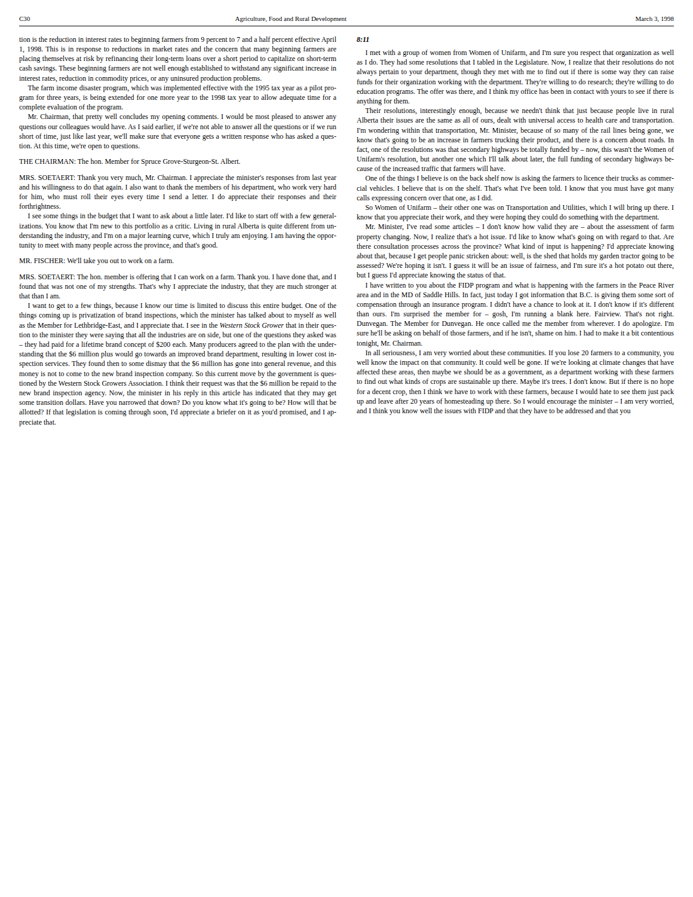C30
Agriculture, Food and Rural Development
March 3, 1998
tion is the reduction in interest rates to beginning farmers from 9 percent to 7 and a half percent effective April 1, 1998. This is in response to reductions in market rates and the concern that many beginning farmers are placing themselves at risk by refinancing their long-term loans over a short period to capitalize on short-term cash savings. These beginning farmers are not well enough established to withstand any significant increase in interest rates, reduction in commodity prices, or any uninsured production problems.
The farm income disaster program, which was implemented effective with the 1995 tax year as a pilot program for three years, is being extended for one more year to the 1998 tax year to allow adequate time for a complete evaluation of the program.
Mr. Chairman, that pretty well concludes my opening comments. I would be most pleased to answer any questions our colleagues would have. As I said earlier, if we're not able to answer all the questions or if we run short of time, just like last year, we'll make sure that everyone gets a written response who has asked a question. At this time, we're open to questions.
THE CHAIRMAN: The hon. Member for Spruce Grove-Sturgeon-St. Albert.
MRS. SOETAERT: Thank you very much, Mr. Chairman. I appreciate the minister's responses from last year and his willingness to do that again. I also want to thank the members of his department, who work very hard for him, who must roll their eyes every time I send a letter. I do appreciate their responses and their forthrightness.
I see some things in the budget that I want to ask about a little later. I'd like to start off with a few generalizations. You know that I'm new to this portfolio as a critic. Living in rural Alberta is quite different from understanding the industry, and I'm on a major learning curve, which I truly am enjoying. I am having the opportunity to meet with many people across the province, and that's good.
MR. FISCHER: We'll take you out to work on a farm.
MRS. SOETAERT: The hon. member is offering that I can work on a farm. Thank you. I have done that, and I found that was not one of my strengths. That's why I appreciate the industry, that they are much stronger at that than I am.
I want to get to a few things, because I know our time is limited to discuss this entire budget. One of the things coming up is privatization of brand inspections, which the minister has talked about to myself as well as the Member for Lethbridge-East, and I appreciate that. I see in the Western Stock Grower that in their question to the minister they were saying that all the industries are on side, but one of the questions they asked was – they had paid for a lifetime brand concept of $200 each. Many producers agreed to the plan with the understanding that the $6 million plus would go towards an improved brand department, resulting in lower cost inspection services. They found then to some dismay that the $6 million has gone into general revenue, and this money is not to come to the new brand inspection company. So this current move by the government is questioned by the Western Stock Growers Association. I think their request was that the $6 million be repaid to the new brand inspection agency. Now, the minister in his reply in this article has indicated that they may get some transition dollars. Have you narrowed that down? Do you know what it's going to be? How will that be allotted? If that legislation is coming through soon, I'd appreciate a briefer on it as you'd promised, and I appreciate that.
8:11
I met with a group of women from Women of Unifarm, and I'm sure you respect that organization as well as I do. They had some resolutions that I tabled in the Legislature. Now, I realize that their resolutions do not always pertain to your department, though they met with me to find out if there is some way they can raise funds for their organization working with the department. They're willing to do research; they're willing to do education programs. The offer was there, and I think my office has been in contact with yours to see if there is anything for them.
Their resolutions, interestingly enough, because we needn't think that just because people live in rural Alberta their issues are the same as all of ours, dealt with universal access to health care and transportation. I'm wondering within that transportation, Mr. Minister, because of so many of the rail lines being gone, we know that's going to be an increase in farmers trucking their product, and there is a concern about roads. In fact, one of the resolutions was that secondary highways be totally funded by – now, this wasn't the Women of Unifarm's resolution, but another one which I'll talk about later, the full funding of secondary highways because of the increased traffic that farmers will have.
One of the things I believe is on the back shelf now is asking the farmers to licence their trucks as commercial vehicles. I believe that is on the shelf. That's what I've been told. I know that you must have got many calls expressing concern over that one, as I did.
So Women of Unifarm – their other one was on Transportation and Utilities, which I will bring up there. I know that you appreciate their work, and they were hoping they could do something with the department.
Mr. Minister, I've read some articles – I don't know how valid they are – about the assessment of farm property changing. Now, I realize that's a hot issue. I'd like to know what's going on with regard to that. Are there consultation processes across the province? What kind of input is happening? I'd appreciate knowing about that, because I get people panic stricken about: well, is the shed that holds my garden tractor going to be assessed? We're hoping it isn't. I guess it will be an issue of fairness, and I'm sure it's a hot potato out there, but I guess I'd appreciate knowing the status of that.
I have written to you about the FIDP program and what is happening with the farmers in the Peace River area and in the MD of Saddle Hills. In fact, just today I got information that B.C. is giving them some sort of compensation through an insurance program. I didn't have a chance to look at it. I don't know if it's different than ours. I'm surprised the member for – gosh, I'm running a blank here. Fairview. That's not right. Dunvegan. The Member for Dunvegan. He once called me the member from wherever. I do apologize. I'm sure he'll be asking on behalf of those farmers, and if he isn't, shame on him. I had to make it a bit contentious tonight, Mr. Chairman.
In all seriousness, I am very worried about these communities. If you lose 20 farmers to a community, you well know the impact on that community. It could well be gone. If we're looking at climate changes that have affected these areas, then maybe we should be as a government, as a department working with these farmers to find out what kinds of crops are sustainable up there. Maybe it's trees. I don't know. But if there is no hope for a decent crop, then I think we have to work with these farmers, because I would hate to see them just pack up and leave after 20 years of homesteading up there. So I would encourage the minister – I am very worried, and I think you know well the issues with FIDP and that they have to be addressed and that you